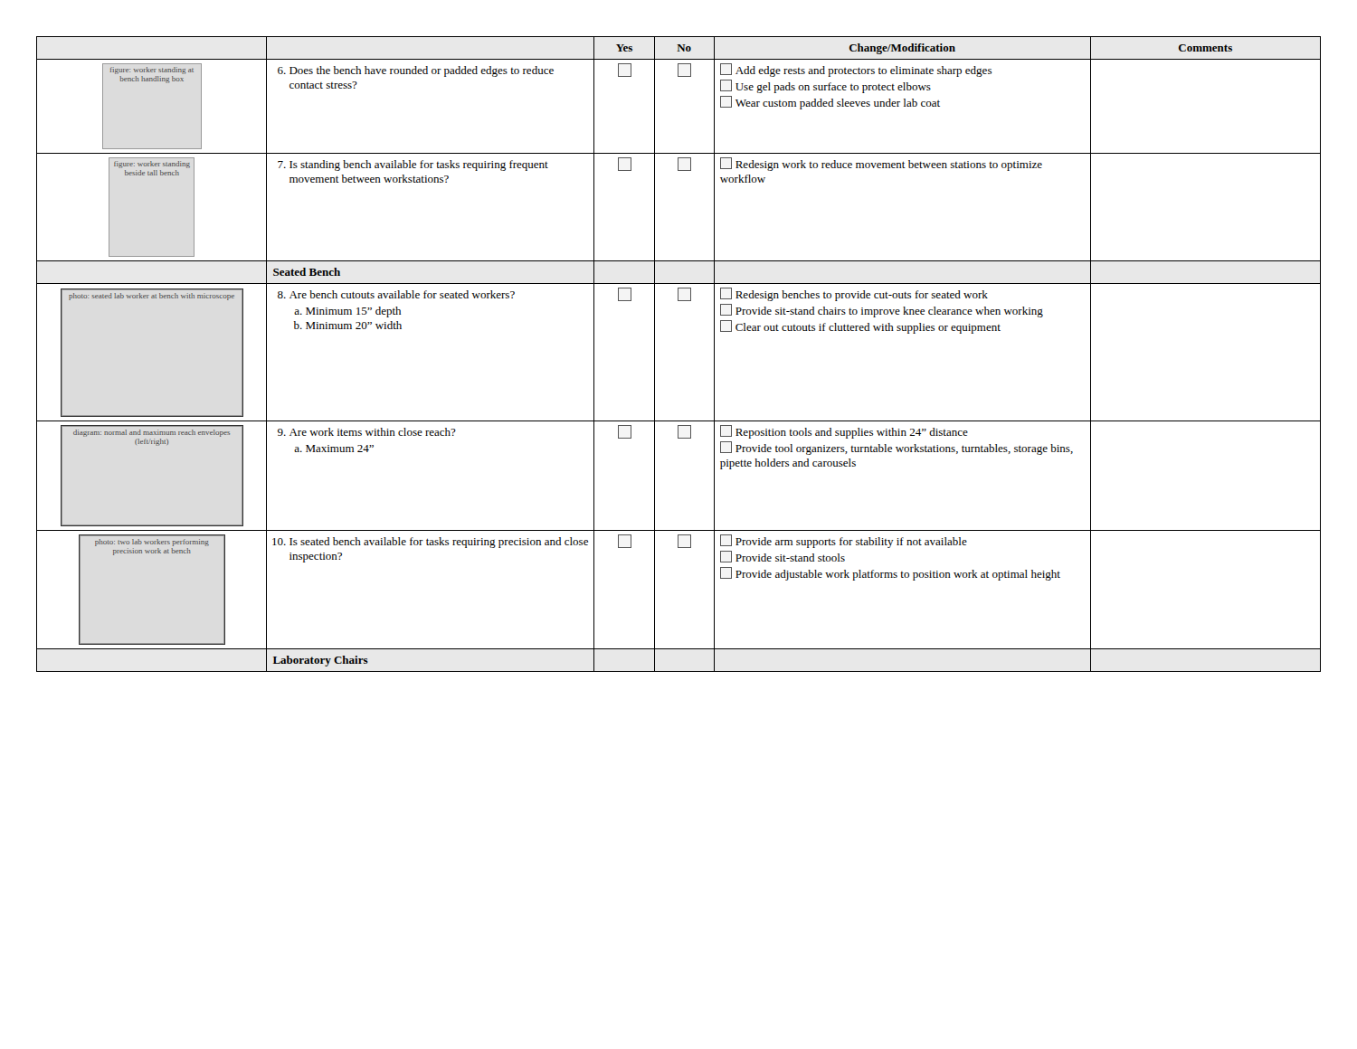| | | Yes | No | Change/Modification | Comments |
| --- | --- | --- | --- | --- | --- |
| figure: worker standing at bench handling box | Does the bench have rounded or padded edges to reduce contact stress? | | | Add edge rests and protectors to eliminate sharp edges Use gel pads on surface to protect elbows Wear custom padded sleeves under lab coat | |
| figure: worker standing beside tall bench | Is standing bench available for tasks requiring frequent movement between workstations? | | | Redesign work to reduce movement between stations to optimize workflow | |
| | Seated Bench | | | | |
| photo: seated lab worker at bench with microscope | Are bench cutouts available for seated workers? Minimum 15” depth Minimum 20” width | | | Redesign benches to provide cut-outs for seated work Provide sit-stand chairs to improve knee clearance when working Clear out cutouts if cluttered with supplies or equipment | |
| diagram: normal and maximum reach envelopes (left/right) | Are work items within close reach? Maximum 24” | | | Reposition tools and supplies within 24” distance Provide tool organizers, turntable workstations, turntables, storage bins, pipette holders and carousels | |
| photo: two lab workers performing precision work at bench | Is seated bench available for tasks requiring precision and close inspection? | | | Provide arm supports for stability if not available Provide sit-stand stools Provide adjustable work platforms to position work at optimal height | |
| | Laboratory Chairs | | | | |